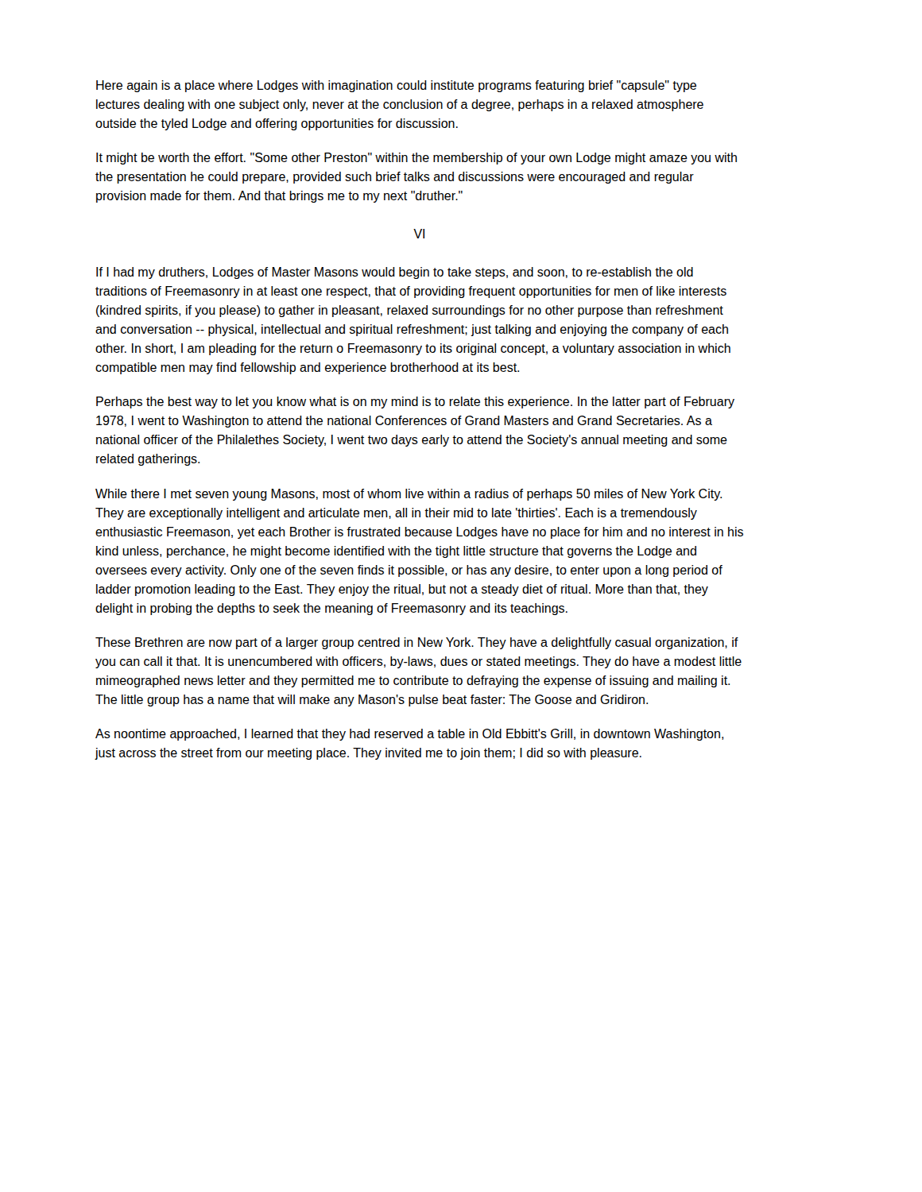Here again is a place where Lodges with imagination could institute programs featuring brief "capsule" type lectures dealing with one subject only, never at the conclusion of a degree, perhaps in a relaxed atmosphere outside the tyled Lodge and offering opportunities for discussion.
It might be worth the effort. "Some other Preston" within the membership of your own Lodge might amaze you with the presentation he could prepare, provided such brief talks and discussions were encouraged and regular provision made for them. And that brings me to my next "druther."
VI
If I had my druthers, Lodges of Master Masons would begin to take steps, and soon, to re-establish the old traditions of Freemasonry in at least one respect, that of providing frequent opportunities for men of like interests (kindred spirits, if you please) to gather in pleasant, relaxed surroundings for no other purpose than refreshment and conversation -- physical, intellectual and spiritual refreshment; just talking and enjoying the company of each other. In short, I am pleading for the return o Freemasonry to its original concept, a voluntary association in which compatible men may find fellowship and experience brotherhood at its best.
Perhaps the best way to let you know what is on my mind is to relate this experience. In the latter part of February 1978, I went to Washington to attend the national Conferences of Grand Masters and Grand Secretaries. As a national officer of the Philalethes Society, I went two days early to attend the Society's annual meeting and some related gatherings.
While there I met seven young Masons, most of whom live within a radius of perhaps 50 miles of New York City. They are exceptionally intelligent and articulate men, all in their mid to late 'thirties'. Each is a tremendously enthusiastic Freemason, yet each Brother is frustrated because Lodges have no place for him and no interest in his kind unless, perchance, he might become identified with the tight little structure that governs the Lodge and oversees every activity. Only one of the seven finds it possible, or has any desire, to enter upon a long period of ladder promotion leading to the East. They enjoy the ritual, but not a steady diet of ritual. More than that, they delight in probing the depths to seek the meaning of Freemasonry and its teachings.
These Brethren are now part of a larger group centred in New York. They have a delightfully casual organization, if you can call it that. It is unencumbered with officers, by-laws, dues or stated meetings. They do have a modest little mimeographed news letter and they permitted me to contribute to defraying the expense of issuing and mailing it. The little group has a name that will make any Mason's pulse beat faster: The Goose and Gridiron.
As noontime approached, I learned that they had reserved a table in Old Ebbitt's Grill, in downtown Washington, just across the street from our meeting place. They invited me to join them; I did so with pleasure.